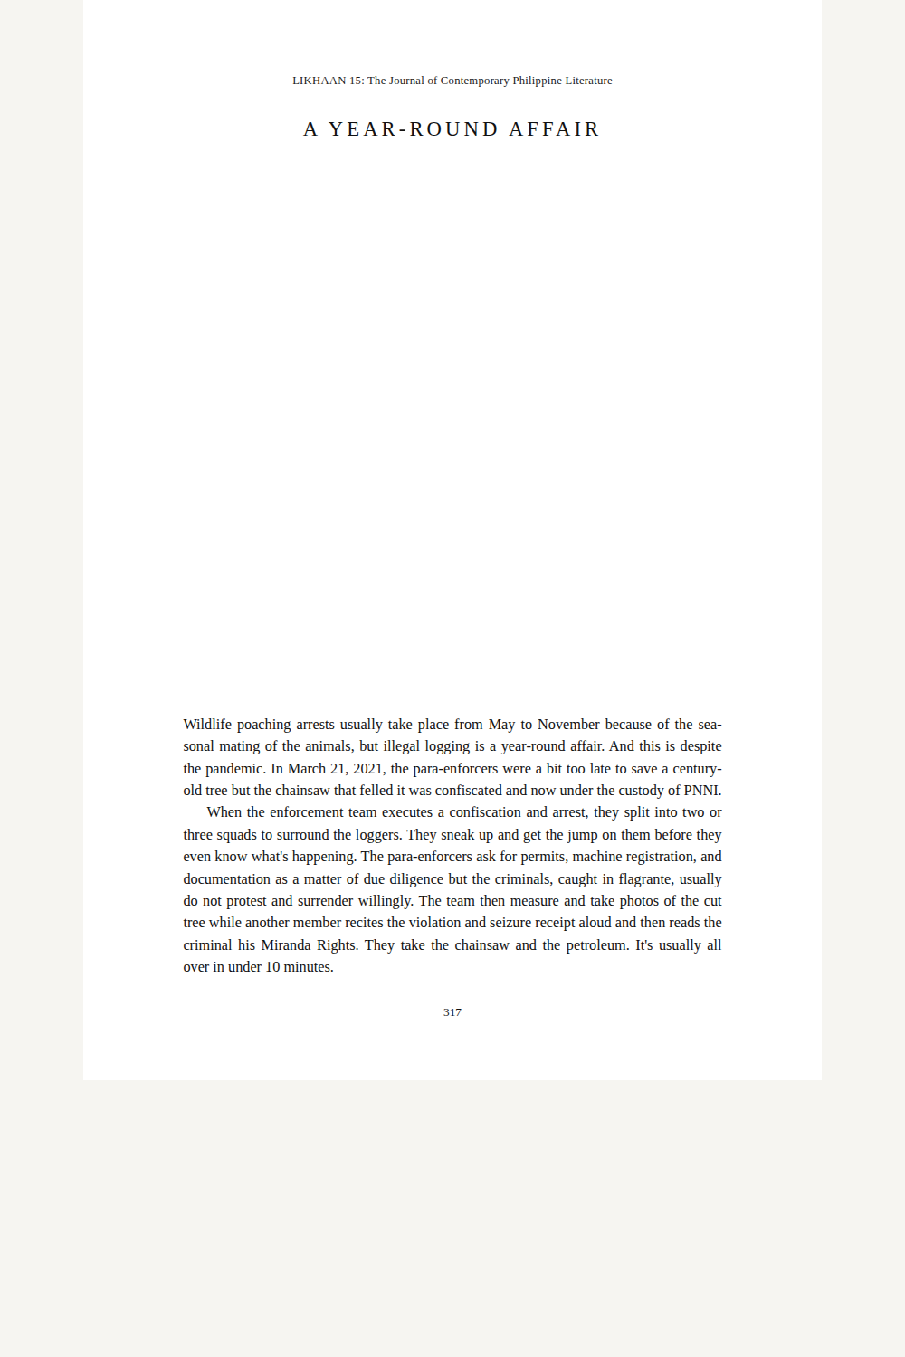LIKHAAN 15: The Journal of Contemporary Philippine Literature
A Year-Round Affair
Wildlife poaching arrests usually take place from May to November because of the seasonal mating of the animals, but illegal logging is a year-round affair. And this is despite the pandemic. In March 21, 2021, the para-enforcers were a bit too late to save a century-old tree but the chainsaw that felled it was confiscated and now under the custody of PNNI.
When the enforcement team executes a confiscation and arrest, they split into two or three squads to surround the loggers. They sneak up and get the jump on them before they even know what's happening. The para-enforcers ask for permits, machine registration, and documentation as a matter of due diligence but the criminals, caught in flagrante, usually do not protest and surrender willingly. The team then measure and take photos of the cut tree while another member recites the violation and seizure receipt aloud and then reads the criminal his Miranda Rights. They take the chainsaw and the petroleum. It's usually all over in under 10 minutes.
317